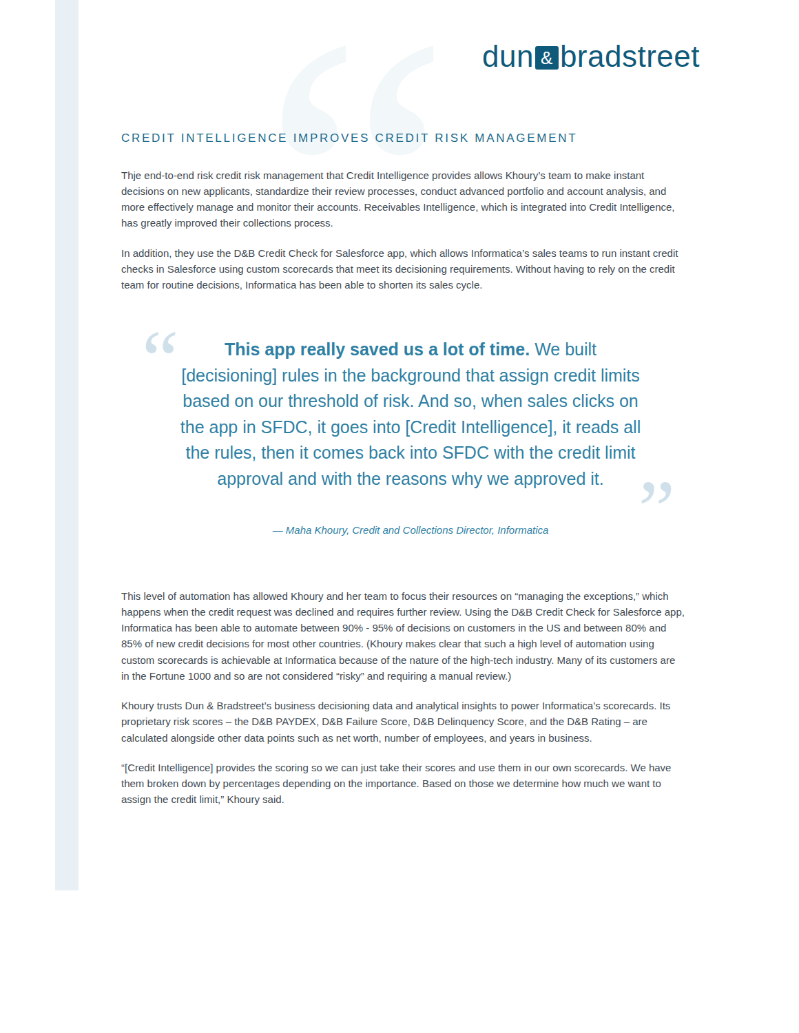“
dun&bradstreet
Credit Intelligence Improves Credit Risk Management
Thje end-to-end risk credit risk management that Credit Intelligence provides allows Khoury’s team to make instant decisions on new applicants, standardize their review processes, conduct advanced portfolio and account analysis, and more effectively manage and monitor their accounts. Receivables Intelligence, which is integrated into Credit Intelligence, has greatly improved their collections process.
In addition, they use the D&B Credit Check for Salesforce app, which allows Informatica’s sales teams to run instant credit checks in Salesforce using custom scorecards that meet its decisioning requirements. Without having to rely on the credit team for routine decisions, Informatica has been able to shorten its sales cycle.
“ This app really saved us a lot of time. We built [decisioning] rules in the background that assign credit limits based on our threshold of risk. And so, when sales clicks on the app in SFDC, it goes into [Credit Intelligence], it reads all the rules, then it comes back into SFDC with the credit limit approval and with the reasons why we approved it. ”
— Maha Khoury, Credit and Collections Director, Informatica
This level of automation has allowed Khoury and her team to focus their resources on “managing the exceptions,” which happens when the credit request was declined and requires further review. Using the D&B Credit Check for Salesforce app, Informatica has been able to automate between 90% - 95% of decisions on customers in the US and between 80% and 85% of new credit decisions for most other countries. (Khoury makes clear that such a high level of automation using custom scorecards is achievable at Informatica because of the nature of the high-tech industry. Many of its customers are in the Fortune 1000 and so are not considered “risky” and requiring a manual review.)
Khoury trusts Dun & Bradstreet’s business decisioning data and analytical insights to power Informatica’s scorecards. Its proprietary risk scores – the D&B PAYDEX, D&B Failure Score, D&B Delinquency Score, and the D&B Rating – are calculated alongside other data points such as net worth, number of employees, and years in business.
“[Credit Intelligence] provides the scoring so we can just take their scores and use them in our own scorecards. We have them broken down by percentages depending on the importance. Based on those we determine how much we want to assign the credit limit,” Khoury said.